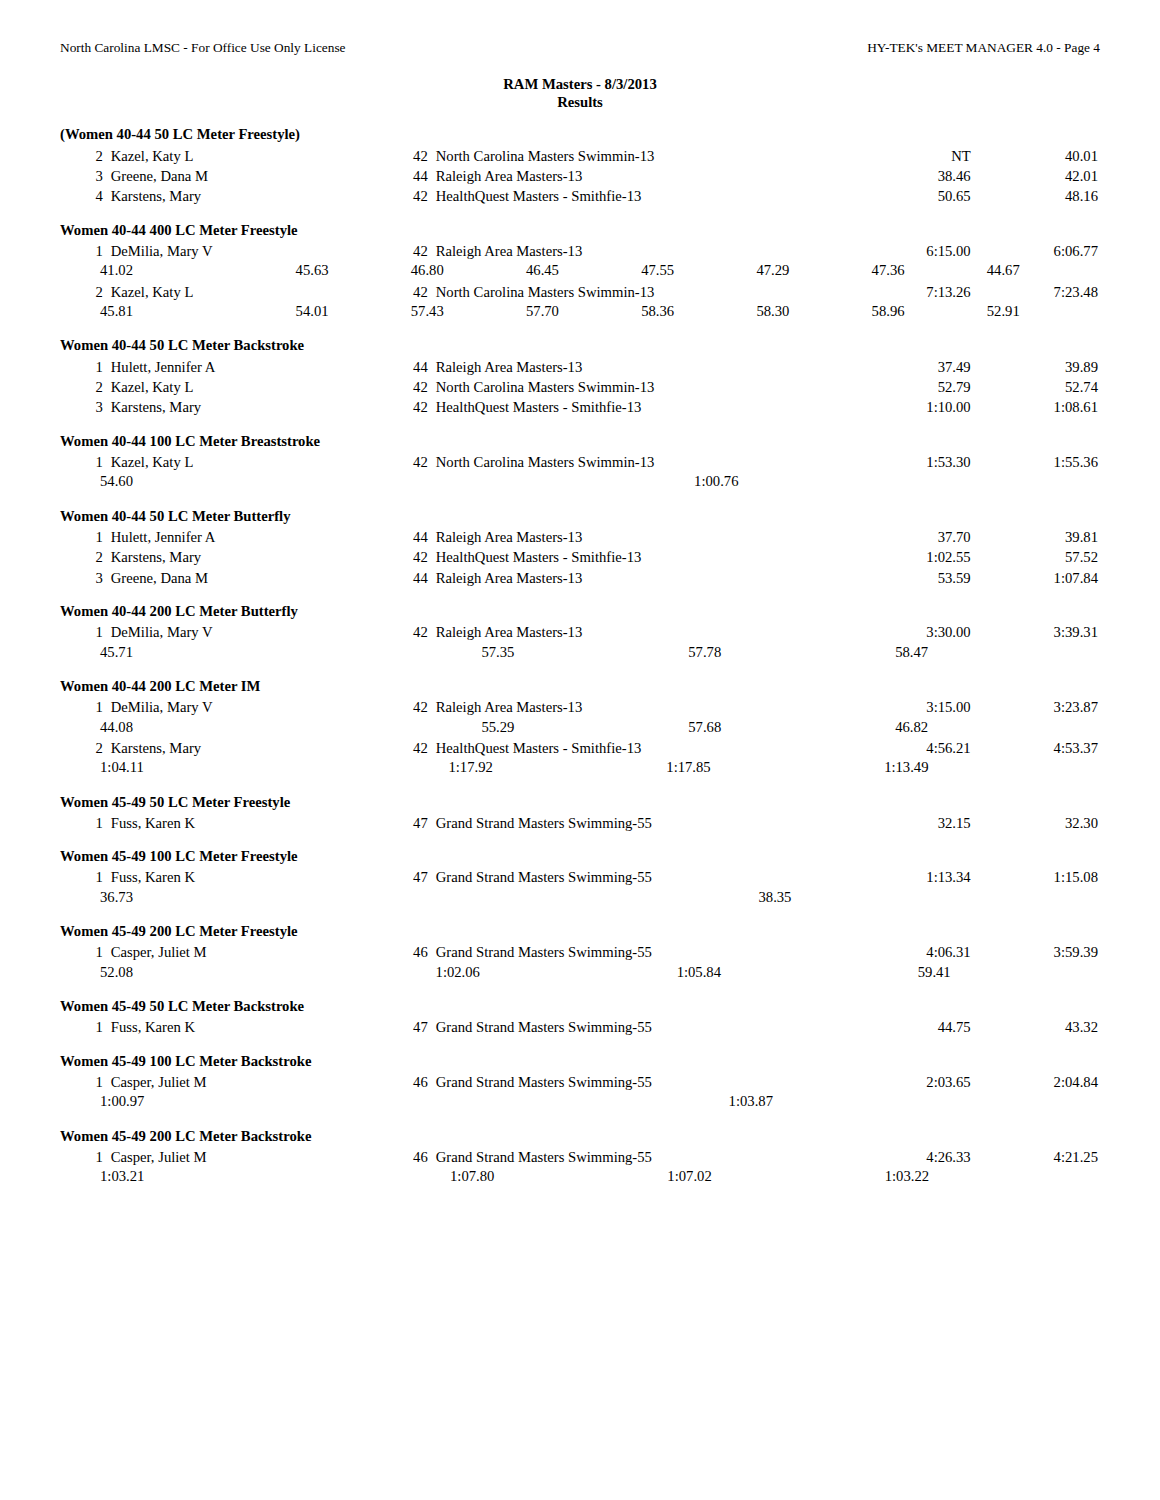North Carolina LMSC - For Office Use Only License HY-TEK's MEET MANAGER 4.0 - Page 4
RAM Masters - 8/3/2013
Results
(Women 40-44 50 LC Meter Freestyle)
| 2 | Kazel, Katy L | 42 | North Carolina Masters Swimmin-13 | NT | 40.01 |
| 3 | Greene, Dana M | 44 | Raleigh Area Masters-13 | 38.46 | 42.01 |
| 4 | Karstens, Mary | 42 | HealthQuest Masters - Smithfie-13 | 50.65 | 48.16 |
Women 40-44 400 LC Meter Freestyle
| 1 | DeMilia, Mary V | 42 | Raleigh Area Masters-13 | 6:15.00 | 6:06.77 |
| 41.02 | 45.63 | 46.80 | 46.45 | 47.55 | 47.29 | 47.36 | 44.67 |
| 2 | Kazel, Katy L | 42 | North Carolina Masters Swimmin-13 | 7:13.26 | 7:23.48 |
| 45.81 | 54.01 | 57.43 | 57.70 | 58.36 | 58.30 | 58.96 | 52.91 |
Women 40-44 50 LC Meter Backstroke
| 1 | Hulett, Jennifer A | 44 | Raleigh Area Masters-13 | 37.49 | 39.89 |
| 2 | Kazel, Katy L | 42 | North Carolina Masters Swimmin-13 | 52.79 | 52.74 |
| 3 | Karstens, Mary | 42 | HealthQuest Masters - Smithfie-13 | 1:10.00 | 1:08.61 |
Women 40-44 100 LC Meter Breaststroke
| 1 | Kazel, Katy L | 42 | North Carolina Masters Swimmin-13 | 1:53.30 | 1:55.36 |
| 54.60 | 1:00.76 |
Women 40-44 50 LC Meter Butterfly
| 1 | Hulett, Jennifer A | 44 | Raleigh Area Masters-13 | 37.70 | 39.81 |
| 2 | Karstens, Mary | 42 | HealthQuest Masters - Smithfie-13 | 1:02.55 | 57.52 |
| 3 | Greene, Dana M | 44 | Raleigh Area Masters-13 | 53.59 | 1:07.84 |
Women 40-44 200 LC Meter Butterfly
| 1 | DeMilia, Mary V | 42 | Raleigh Area Masters-13 | 3:30.00 | 3:39.31 |
| 45.71 | 57.35 | 57.78 | 58.47 |
Women 40-44 200 LC Meter IM
| 1 | DeMilia, Mary V | 42 | Raleigh Area Masters-13 | 3:15.00 | 3:23.87 |
| 44.08 | 55.29 | 57.68 | 46.82 |
| 2 | Karstens, Mary | 42 | HealthQuest Masters - Smithfie-13 | 4:56.21 | 4:53.37 |
| 1:04.11 | 1:17.92 | 1:17.85 | 1:13.49 |
Women 45-49 50 LC Meter Freestyle
| 1 | Fuss, Karen K | 47 | Grand Strand Masters Swimming-55 | 32.15 | 32.30 |
Women 45-49 100 LC Meter Freestyle
| 1 | Fuss, Karen K | 47 | Grand Strand Masters Swimming-55 | 1:13.34 | 1:15.08 |
| 36.73 | 38.35 |
Women 45-49 200 LC Meter Freestyle
| 1 | Casper, Juliet M | 46 | Grand Strand Masters Swimming-55 | 4:06.31 | 3:59.39 |
| 52.08 | 1:02.06 | 1:05.84 | 59.41 |
Women 45-49 50 LC Meter Backstroke
| 1 | Fuss, Karen K | 47 | Grand Strand Masters Swimming-55 | 44.75 | 43.32 |
Women 45-49 100 LC Meter Backstroke
| 1 | Casper, Juliet M | 46 | Grand Strand Masters Swimming-55 | 2:03.65 | 2:04.84 |
| 1:00.97 | 1:03.87 |
Women 45-49 200 LC Meter Backstroke
| 1 | Casper, Juliet M | 46 | Grand Strand Masters Swimming-55 | 4:26.33 | 4:21.25 |
| 1:03.21 | 1:07.80 | 1:07.02 | 1:03.22 |